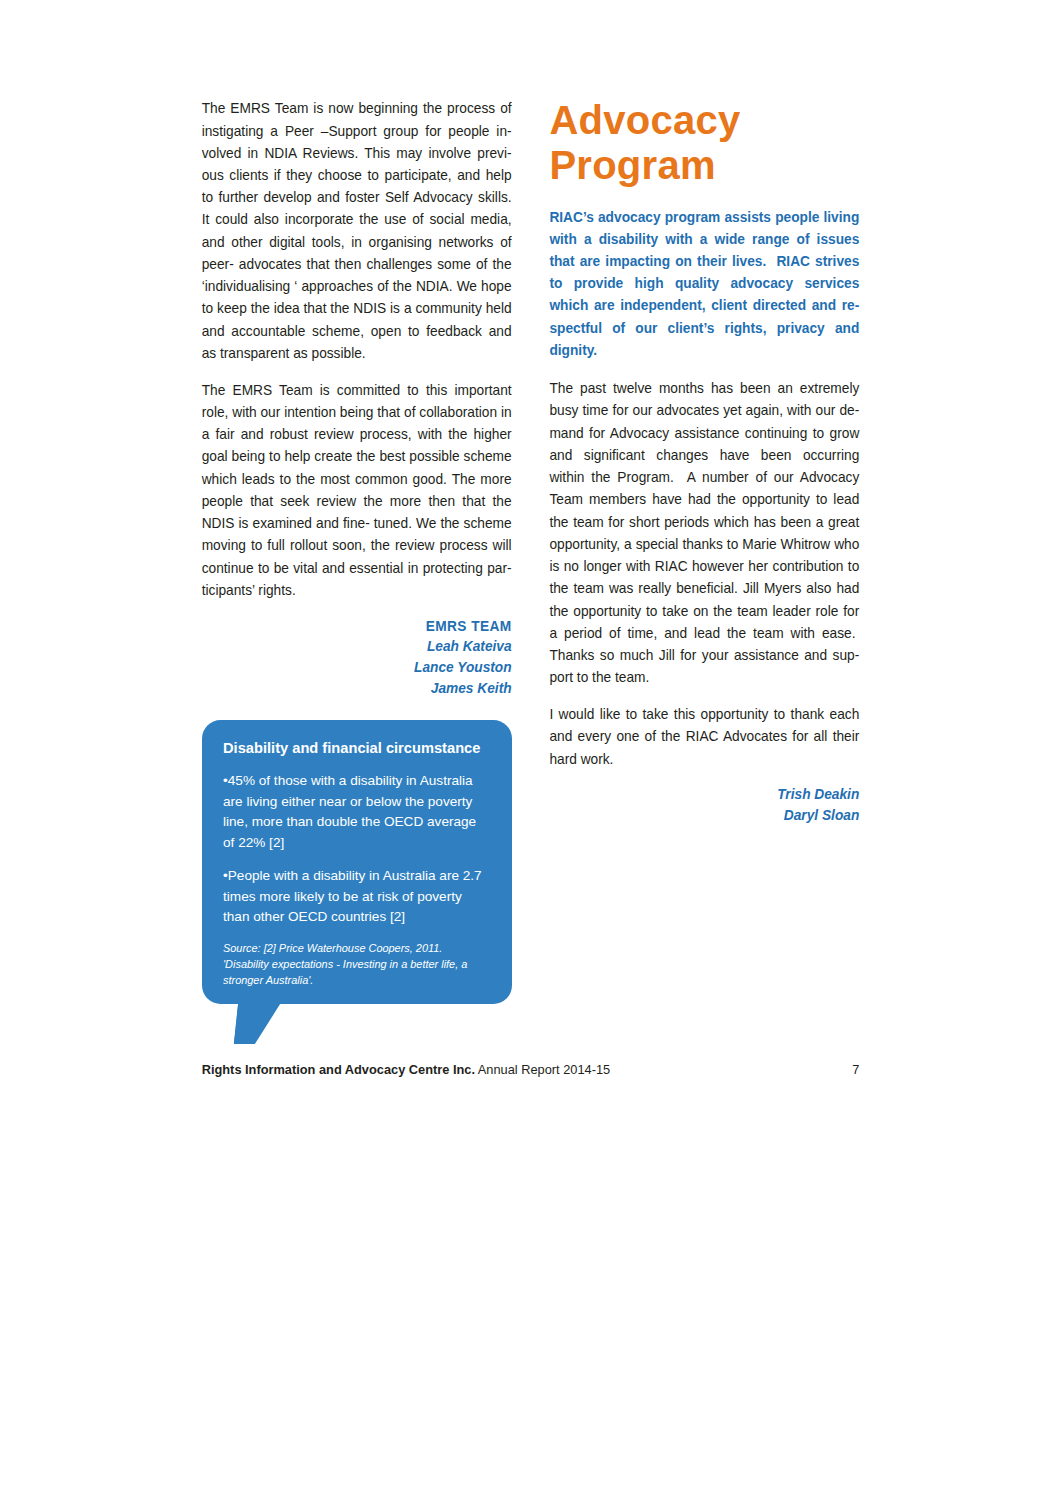The EMRS Team is now beginning the process of instigating a Peer –Support group for people involved in NDIA Reviews. This may involve previous clients if they choose to participate, and help to further develop and foster Self Advocacy skills. It could also incorporate the use of social media, and other digital tools, in organising networks of peer- advocates that then challenges some of the ‘individualising ‘ approaches of the NDIA. We hope to keep the idea that the NDIS is a community held and accountable scheme, open to feedback and as transparent as possible.
The EMRS Team is committed to this important role, with our intention being that of collaboration in a fair and robust review process, with the higher goal being to help create the best possible scheme which leads to the most common good. The more people that seek review the more then that the NDIS is examined and fine- tuned. We the scheme moving to full rollout soon, the review process will continue to be vital and essential in protecting participants’ rights.
EMRS TEAM
Leah Kateiva
Lance Youston
James Keith
Disability and financial circumstance
•45% of those with a disability in Australia are living either near or below the poverty line, more than double the OECD average of 22% [2]
•People with a disability in Australia are 2.7 times more likely to be at risk of poverty than other OECD countries [2]
Source: [2] Price Waterhouse Coopers, 2011. 'Disability expectations - Investing in a better life, a stronger Australia'.
Advocacy
Program
RIAC’s advocacy program assists people living with a disability with a wide range of issues that are impacting on their lives. RIAC strives to provide high quality advocacy services which are independent, client directed and respectful of our client’s rights, privacy and dignity.
The past twelve months has been an extremely busy time for our advocates yet again, with our demand for Advocacy assistance continuing to grow and significant changes have been occurring within the Program. A number of our Advocacy Team members have had the opportunity to lead the team for short periods which has been a great opportunity, a special thanks to Marie Whitrow who is no longer with RIAC however her contribution to the team was really beneficial. Jill Myers also had the opportunity to take on the team leader role for a period of time, and lead the team with ease. Thanks so much Jill for your assistance and support to the team.
I would like to take this opportunity to thank each and every one of the RIAC Advocates for all their hard work.
Trish Deakin
Daryl Sloan
Rights Information and Advocacy Centre Inc. Annual Report 2014-15
7